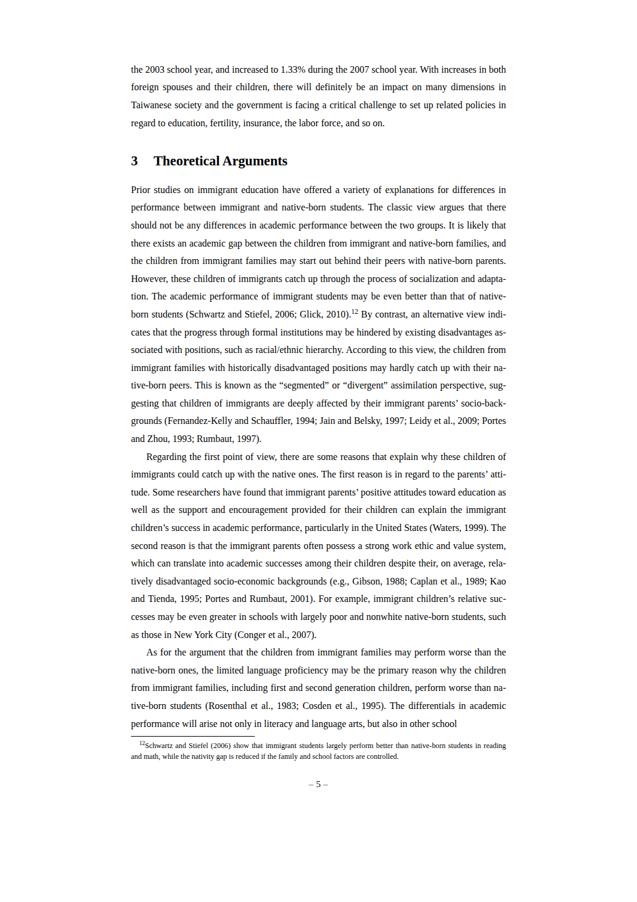the 2003 school year, and increased to 1.33% during the 2007 school year. With increases in both foreign spouses and their children, there will definitely be an impact on many dimensions in Taiwanese society and the government is facing a critical challenge to set up related policies in regard to education, fertility, insurance, the labor force, and so on.
3 Theoretical Arguments
Prior studies on immigrant education have offered a variety of explanations for differences in performance between immigrant and native-born students. The classic view argues that there should not be any differences in academic performance between the two groups. It is likely that there exists an academic gap between the children from immigrant and native-born families, and the children from immigrant families may start out behind their peers with native-born parents. However, these children of immigrants catch up through the process of socialization and adaptation. The academic performance of immigrant students may be even better than that of native-born students (Schwartz and Stiefel, 2006; Glick, 2010).12 By contrast, an alternative view indicates that the progress through formal institutions may be hindered by existing disadvantages associated with positions, such as racial/ethnic hierarchy. According to this view, the children from immigrant families with historically disadvantaged positions may hardly catch up with their native-born peers. This is known as the “segmented” or “divergent” assimilation perspective, suggesting that children of immigrants are deeply affected by their immigrant parents’ socio-backgrounds (Fernandez-Kelly and Schauffler, 1994; Jain and Belsky, 1997; Leidy et al., 2009; Portes and Zhou, 1993; Rumbaut, 1997).
Regarding the first point of view, there are some reasons that explain why these children of immigrants could catch up with the native ones. The first reason is in regard to the parents’ attitude. Some researchers have found that immigrant parents’ positive attitudes toward education as well as the support and encouragement provided for their children can explain the immigrant children’s success in academic performance, particularly in the United States (Waters, 1999). The second reason is that the immigrant parents often possess a strong work ethic and value system, which can translate into academic successes among their children despite their, on average, relatively disadvantaged socio-economic backgrounds (e.g., Gibson, 1988; Caplan et al., 1989; Kao and Tienda, 1995; Portes and Rumbaut, 2001). For example, immigrant children’s relative successes may be even greater in schools with largely poor and nonwhite native-born students, such as those in New York City (Conger et al., 2007).
As for the argument that the children from immigrant families may perform worse than the native-born ones, the limited language proficiency may be the primary reason why the children from immigrant families, including first and second generation children, perform worse than native-born students (Rosenthal et al., 1983; Cosden et al., 1995). The differentials in academic performance will arise not only in literacy and language arts, but also in other school
12Schwartz and Stiefel (2006) show that immigrant students largely perform better than native-born students in reading and math, while the nativity gap is reduced if the family and school factors are controlled.
– 5 –